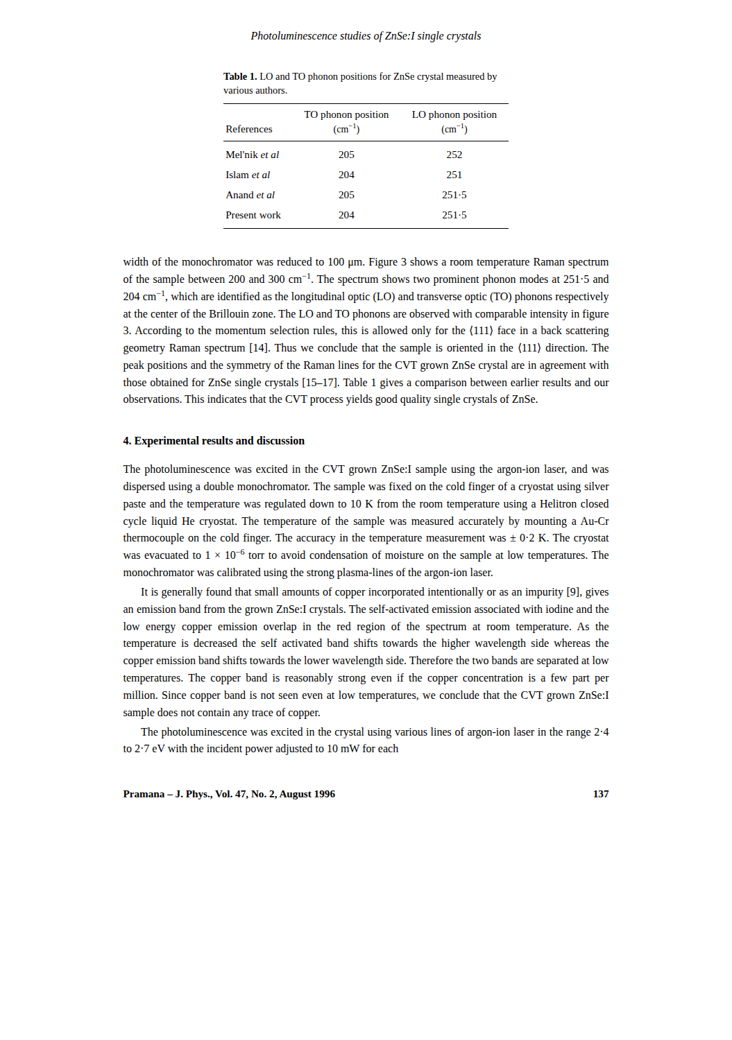Photoluminescence studies of ZnSe:I single crystals
Table 1. LO and TO phonon positions for ZnSe crystal measured by various authors.
| References | TO phonon position (cm −1 ) | LO phonon position (cm −1 ) |
| --- | --- | --- |
| Mel'nik et al | 205 | 252 |
| Islam et al | 204 | 251 |
| Anand et al | 205 | 251·5 |
| Present work | 204 | 251·5 |
width of the monochromator was reduced to 100 μm. Figure 3 shows a room temperature Raman spectrum of the sample between 200 and 300 cm−1. The spectrum shows two prominent phonon modes at 251·5 and 204 cm−1, which are identified as the longitudinal optic (LO) and transverse optic (TO) phonons respectively at the center of the Brillouin zone. The LO and TO phonons are observed with comparable intensity in figure 3. According to the momentum selection rules, this is allowed only for the ⟨111⟩ face in a back scattering geometry Raman spectrum [14]. Thus we conclude that the sample is oriented in the ⟨111⟩ direction. The peak positions and the symmetry of the Raman lines for the CVT grown ZnSe crystal are in agreement with those obtained for ZnSe single crystals [15–17]. Table 1 gives a comparison between earlier results and our observations. This indicates that the CVT process yields good quality single crystals of ZnSe.
4. Experimental results and discussion
The photoluminescence was excited in the CVT grown ZnSe:I sample using the argon-ion laser, and was dispersed using a double monochromator. The sample was fixed on the cold finger of a cryostat using silver paste and the temperature was regulated down to 10 K from the room temperature using a Helitron closed cycle liquid He cryostat. The temperature of the sample was measured accurately by mounting a Au-Cr thermocouple on the cold finger. The accuracy in the temperature measurement was ± 0·2 K. The cryostat was evacuated to 1 × 10−6 torr to avoid condensation of moisture on the sample at low temperatures. The monochromator was calibrated using the strong plasma-lines of the argon-ion laser.
It is generally found that small amounts of copper incorporated intentionally or as an impurity [9], gives an emission band from the grown ZnSe:I crystals. The self-activated emission associated with iodine and the low energy copper emission overlap in the red region of the spectrum at room temperature. As the temperature is decreased the self activated band shifts towards the higher wavelength side whereas the copper emission band shifts towards the lower wavelength side. Therefore the two bands are separated at low temperatures. The copper band is reasonably strong even if the copper concentration is a few part per million. Since copper band is not seen even at low temperatures, we conclude that the CVT grown ZnSe:I sample does not contain any trace of copper.
The photoluminescence was excited in the crystal using various lines of argon-ion laser in the range 2·4 to 2·7 eV with the incident power adjusted to 10 mW for each
Pramana – J. Phys., Vol. 47, No. 2, August 1996 137